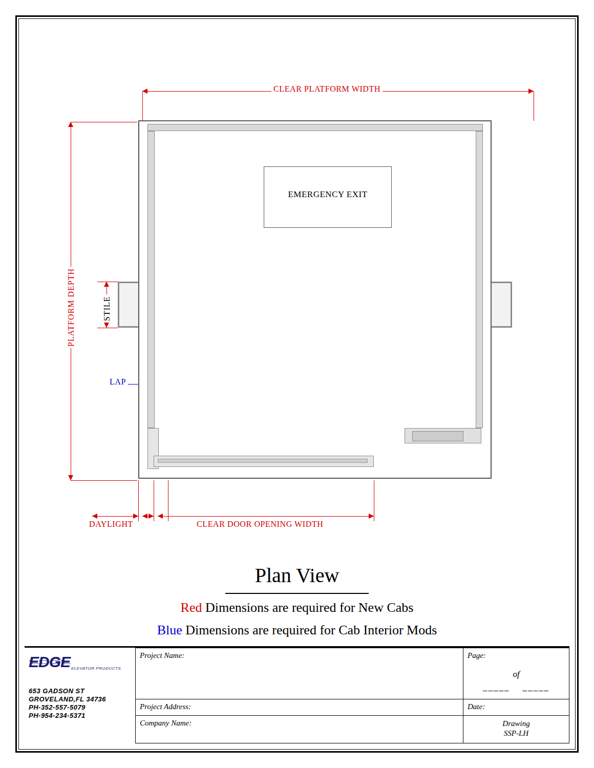CLEAR PLATFORM WIDTH
PLATFORM DEPTH
STILE
CLEAR INSIDE CAB WIDTH
CLEAR DOOR OPENING WIDTH
RETURN PANEL
LAP
EMERGENCY EXIT
DAYLIGHT
CLEAR DOOR OPENING WIDTH
Plan View
Red Dimensions are required for New Cabs
Blue Dimensions are required for Cab Interior Mods
| EDGE ELEVATOR PRODUCTS EDGE 653 GADSON ST GROVELAND,FL 34736 PH-352-557-5079 PH-954-234-5371 | Project Name: | Page: of _____ _____ |
| Project Address: | Date: |
| Company Name: | Drawing SSP-LH |